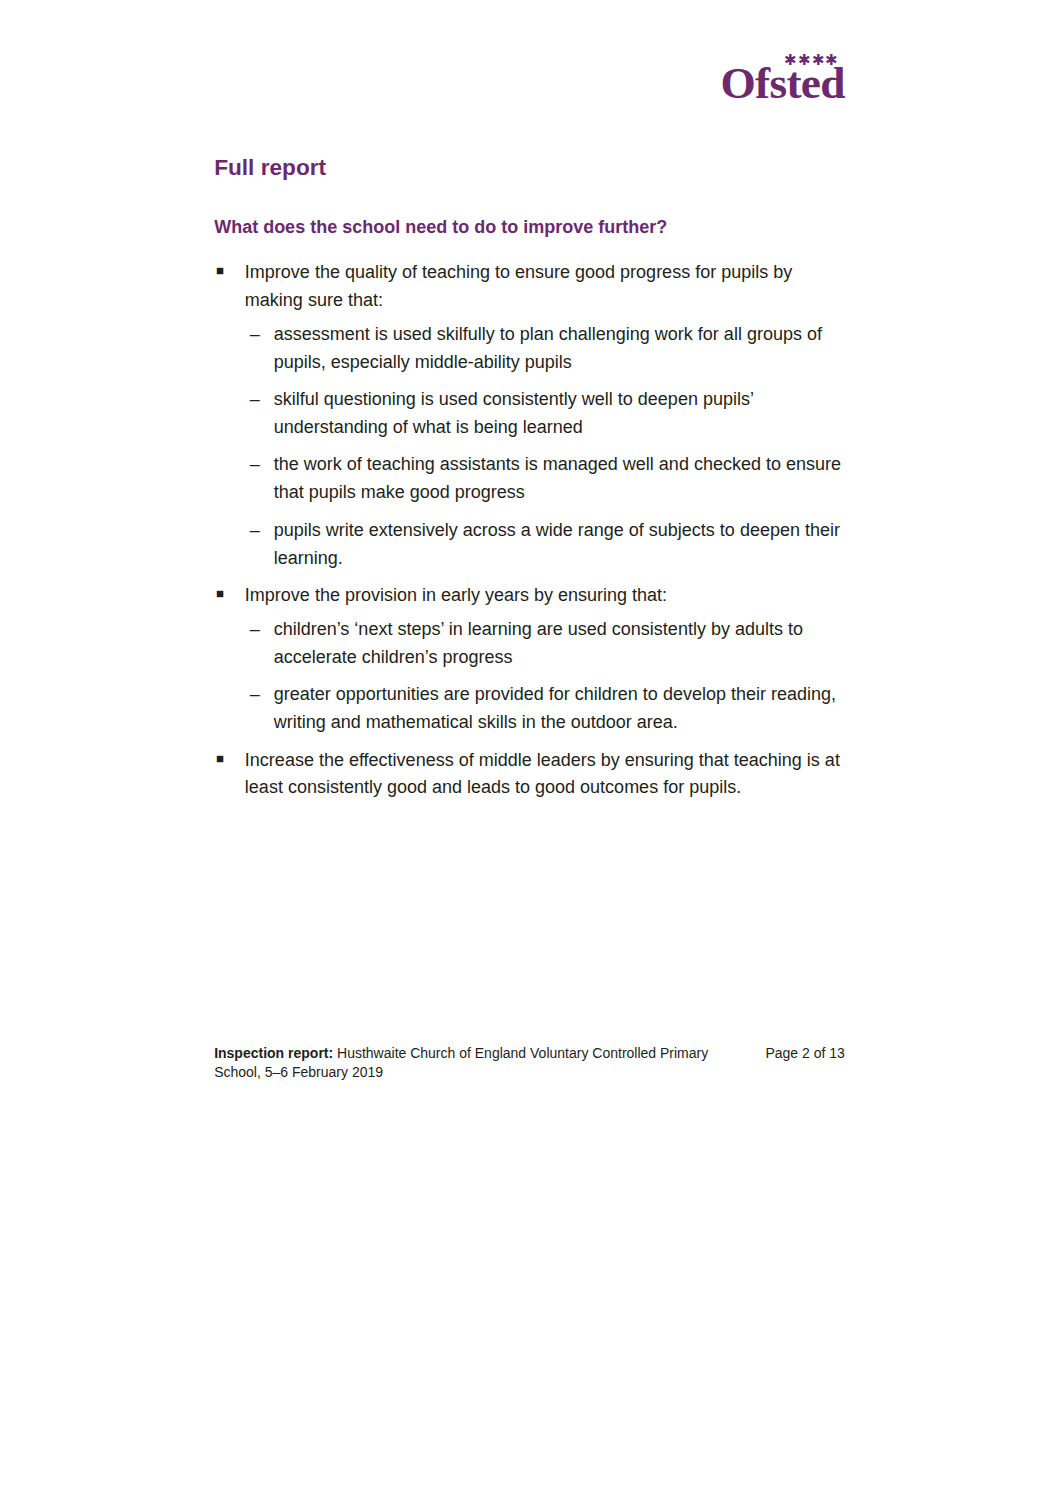✱✱✱✱
Ofsted
Full report
What does the school need to do to improve further?
Improve the quality of teaching to ensure good progress for pupils by making sure that:
assessment is used skilfully to plan challenging work for all groups of pupils, especially middle-ability pupils
skilful questioning is used consistently well to deepen pupils’ understanding of what is being learned
the work of teaching assistants is managed well and checked to ensure that pupils make good progress
pupils write extensively across a wide range of subjects to deepen their learning.
Improve the provision in early years by ensuring that:
children’s ‘next steps’ in learning are used consistently by adults to accelerate children’s progress
greater opportunities are provided for children to develop their reading, writing and mathematical skills in the outdoor area.
Increase the effectiveness of middle leaders by ensuring that teaching is at least consistently good and leads to good outcomes for pupils.
Inspection report: Husthwaite Church of England Voluntary Controlled Primary School, 5–6 February 2019
Page 2 of 13